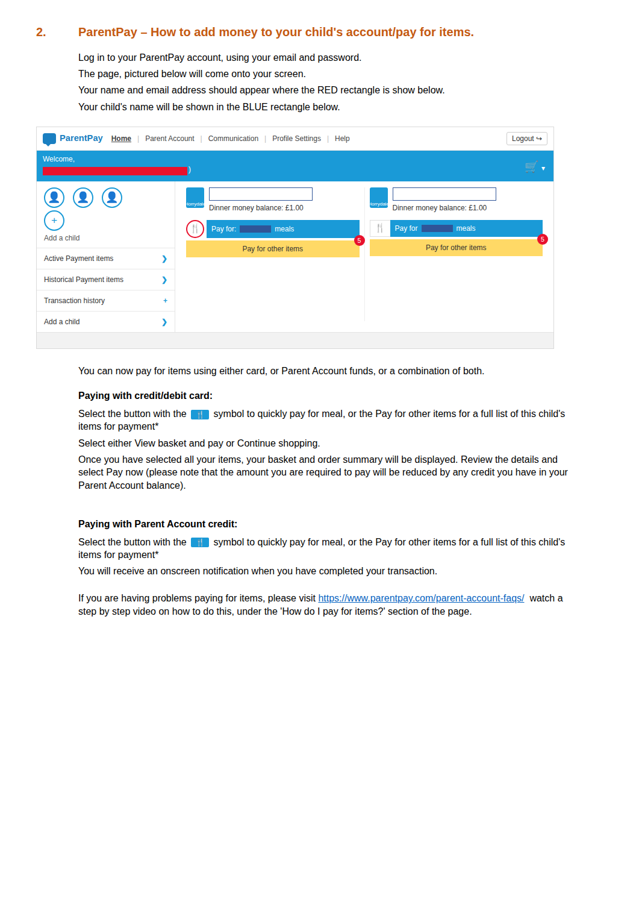2. ParentPay – How to add money to your child's account/pay for items.
Log in to your ParentPay account, using your email and password.
The page, pictured below will come onto your screen.
Your name and email address should appear where the RED rectangle is show below.
Your child's name will be shown in the BLUE rectangle below.
ParentPay
Home| Parent Account| Communication| Profile Settings| Help
Logout ↪
Welcome,
)
🛒 ▾
👤
👤
👤
+
Add a child
Active Payment items❯
Historical Payment items❯
Transaction history+
Add a child❯
Horrydale
Dinner money balance: £1.00
🍴
Pay for: meals
Pay for other items5
Horrydale
Dinner money balance: £1.00
🍴
Pay for meals
Pay for other items5
You can now pay for items using either card, or Parent Account funds, or a combination of both.
Paying with credit/debit card:
Select the button with the 🍴 symbol to quickly pay for meal, or the Pay for other items for a full list of this child's items for payment*
Select either View basket and pay or Continue shopping.
Once you have selected all your items, your basket and order summary will be displayed. Review the details and select Pay now (please note that the amount you are required to pay will be reduced by any credit you have in your Parent Account balance).
Paying with Parent Account credit:
Select the button with the 🍴 symbol to quickly pay for meal, or the Pay for other items for a full list of this child's items for payment*
You will receive an onscreen notification when you have completed your transaction.
If you are having problems paying for items, please visit https://www.parentpay.com/parent-account-faqs/ watch a step by step video on how to do this, under the 'How do I pay for items?' section of the page.